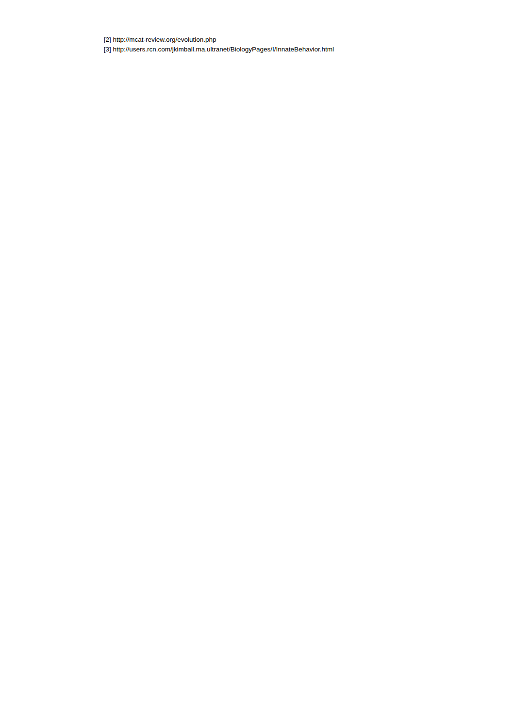[2] http://mcat-review.org/evolution.php
[3] http://users.rcn.com/jkimball.ma.ultranet/BiologyPages/I/InnateBehavior.html